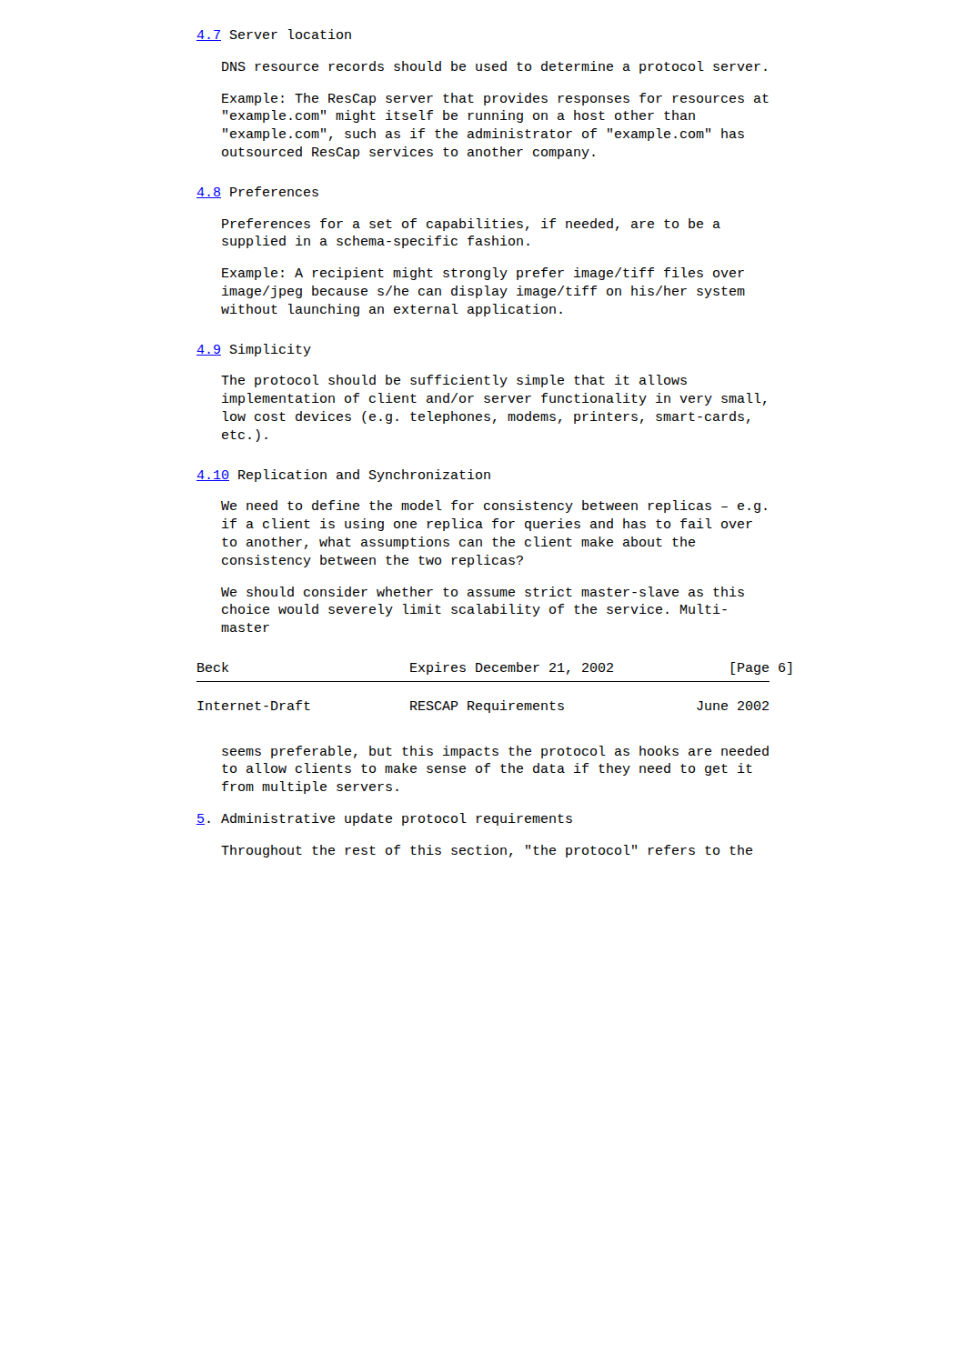4.7 Server location
DNS resource records should be used to determine a protocol server.
Example: The ResCap server that provides responses for resources at "example.com" might itself be running on a host other than "example.com", such as if the administrator of "example.com" has outsourced ResCap services to another company.
4.8 Preferences
Preferences for a set of capabilities, if needed, are to be a supplied in a schema-specific fashion.
Example: A recipient might strongly prefer image/tiff files over image/jpeg because s/he can display image/tiff on his/her system without launching an external application.
4.9 Simplicity
The protocol should be sufficiently simple that it allows implementation of client and/or server functionality in very small, low cost devices (e.g. telephones, modems, printers, smart-cards, etc.).
4.10 Replication and Synchronization
We need to define the model for consistency between replicas – e.g. if a client is using one replica for queries and has to fail over to another, what assumptions can the client make about the consistency between the two replicas?
We should consider whether to assume strict master-slave as this choice would severely limit scalability of the service. Multi-master
Beck Expires December 21, 2002 [Page 6]
Internet-Draft RESCAP Requirements June 2002
seems preferable, but this impacts the protocol as hooks are needed to allow clients to make sense of the data if they need to get it from multiple servers.
5. Administrative update protocol requirements
Throughout the rest of this section, "the protocol" refers to the